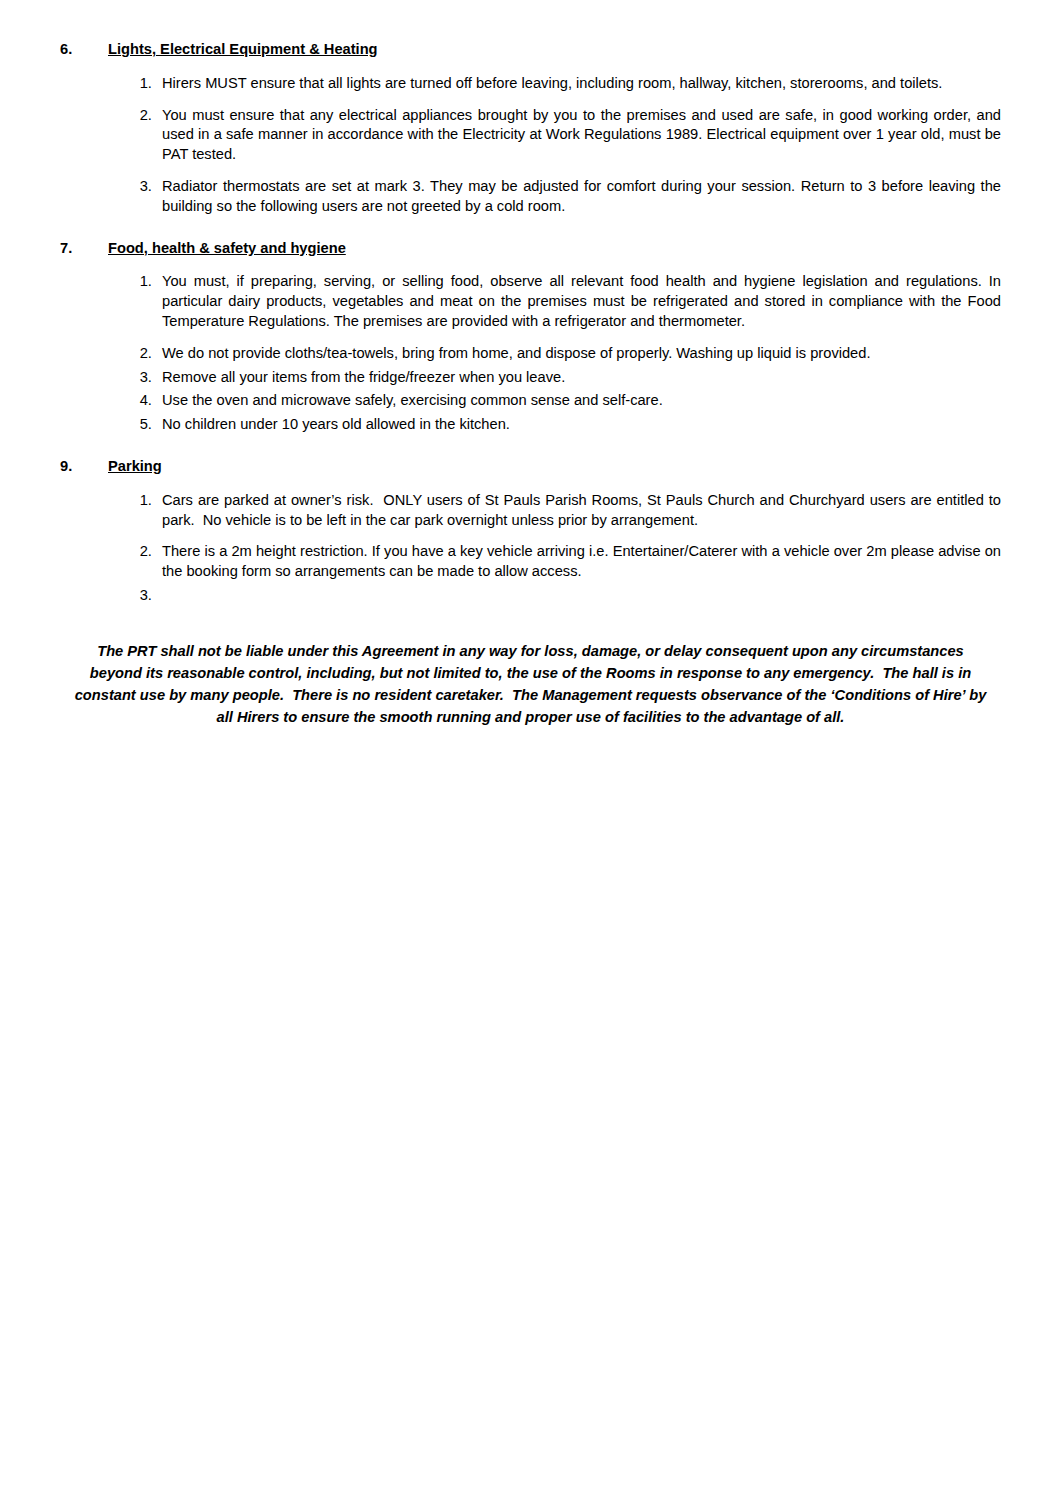6. Lights, Electrical Equipment & Heating
Hirers MUST ensure that all lights are turned off before leaving, including room, hallway, kitchen, storerooms, and toilets.
You must ensure that any electrical appliances brought by you to the premises and used are safe, in good working order, and used in a safe manner in accordance with the Electricity at Work Regulations 1989. Electrical equipment over 1 year old, must be PAT tested.
Radiator thermostats are set at mark 3. They may be adjusted for comfort during your session. Return to 3 before leaving the building so the following users are not greeted by a cold room.
7. Food, health & safety and hygiene
You must, if preparing, serving, or selling food, observe all relevant food health and hygiene legislation and regulations. In particular dairy products, vegetables and meat on the premises must be refrigerated and stored in compliance with the Food Temperature Regulations. The premises are provided with a refrigerator and thermometer.
We do not provide cloths/tea-towels, bring from home, and dispose of properly. Washing up liquid is provided.
Remove all your items from the fridge/freezer when you leave.
Use the oven and microwave safely, exercising common sense and self-care.
No children under 10 years old allowed in the kitchen.
9. Parking
Cars are parked at owner’s risk. ONLY users of St Pauls Parish Rooms, St Pauls Church and Churchyard users are entitled to park. No vehicle is to be left in the car park overnight unless prior by arrangement.
There is a 2m height restriction. If you have a key vehicle arriving i.e. Entertainer/Caterer with a vehicle over 2m please advise on the booking form so arrangements can be made to allow access.
The PRT shall not be liable under this Agreement in any way for loss, damage, or delay consequent upon any circumstances beyond its reasonable control, including, but not limited to, the use of the Rooms in response to any emergency. The hall is in constant use by many people. There is no resident caretaker. The Management requests observance of the ‘Conditions of Hire’ by all Hirers to ensure the smooth running and proper use of facilities to the advantage of all.